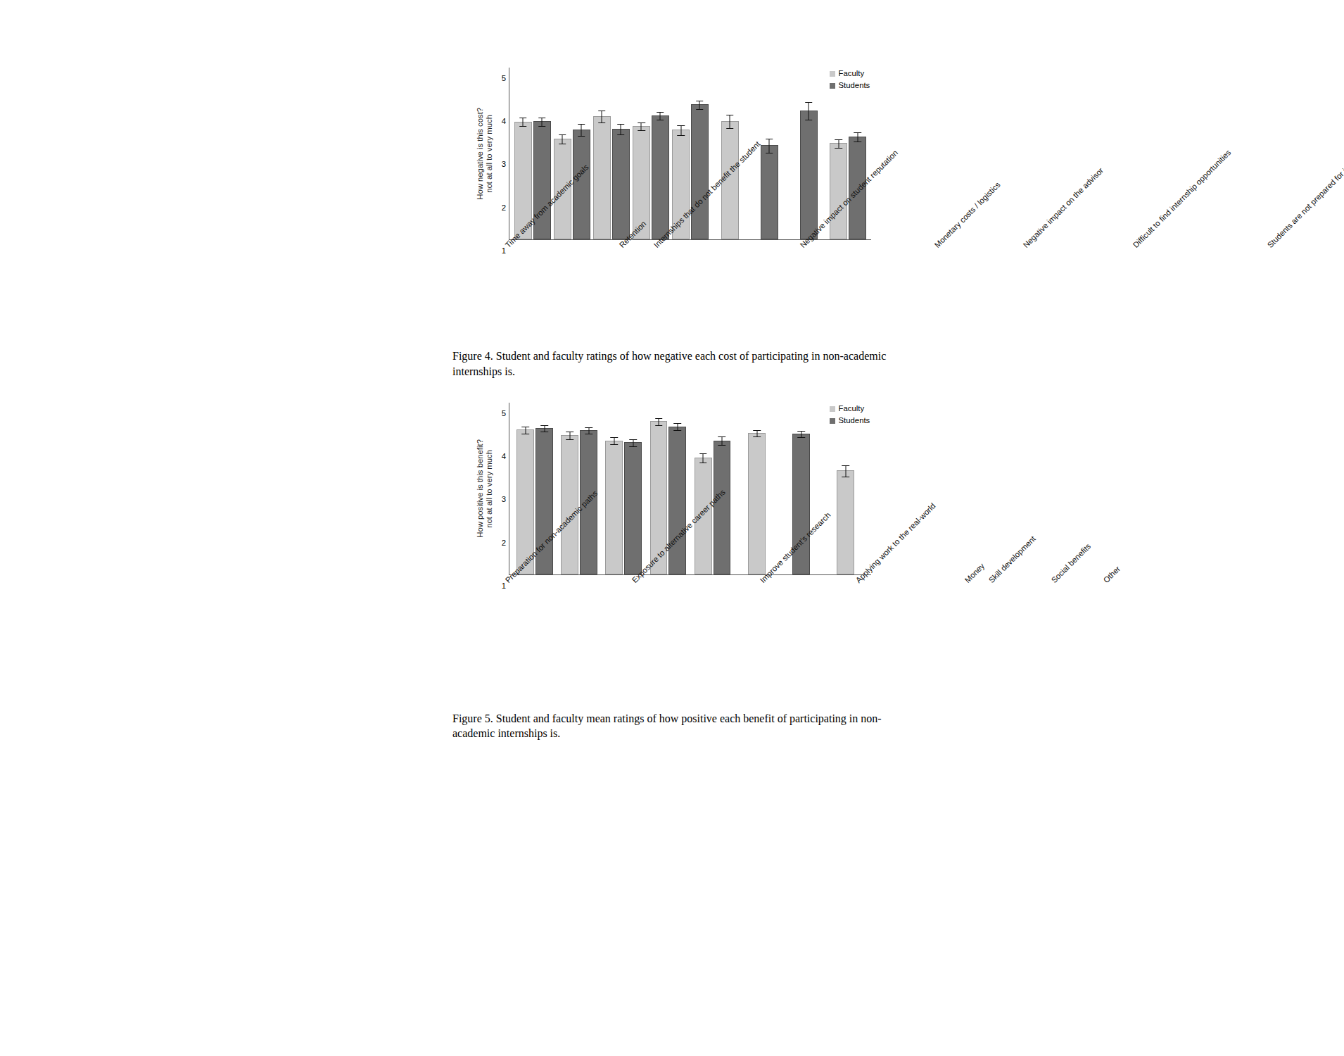Faculty
Students
How negative is this cost? not at all to very much
5 4 3 2 1
Time away from academic goals
Retention
Internships that do not benefit the student
Negative impact on student reputation
Monetary costs / logistics
Negative impact on the advisor
Difficult to find internship opportunities
Students are not prepared for internships
Other
Figure 4. Student and faculty ratings of how negative each cost of participating in non-academic internships is.
Faculty
Students
How positive is this benefit? not at all to very much
5 4 3 2 1
Preparation for non-academic paths
Exposure to alternative career paths
Improve student's research
Applying work to the real-world
Money
Skill development
Social benefits
Other
Figure 5. Student and faculty mean ratings of how positive each benefit of participating in non-academic internships is.